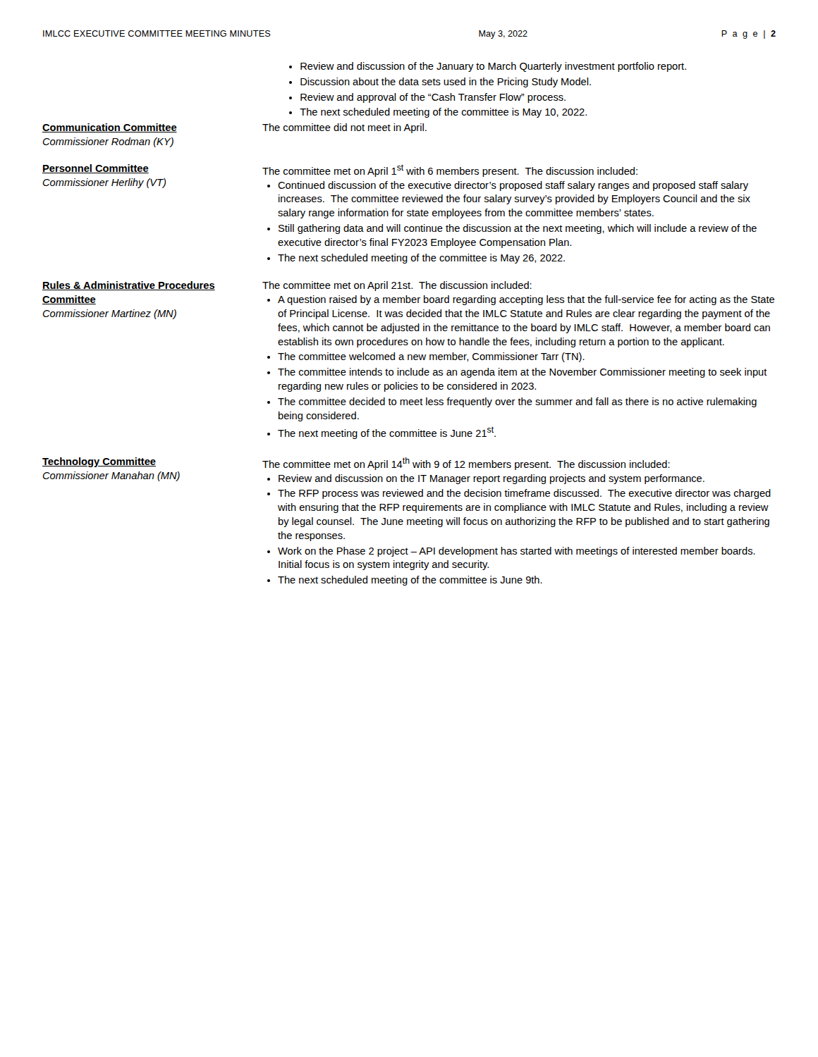IMLCC EXECUTIVE COMMITTEE MEETING MINUTES May 3, 2022 P a g e | 2
Review and discussion of the January to March Quarterly investment portfolio report.
Discussion about the data sets used in the Pricing Study Model.
Review and approval of the “Cash Transfer Flow” process.
The next scheduled meeting of the committee is May 10, 2022.
| Communication Committee Commissioner Rodman (KY) | The committee did not meet in April. |
| Personnel Committee Commissioner Herlihy (VT) | The committee met on April 1 st with 6 members present. The discussion included: Continued discussion of the executive director’s proposed staff salary ranges and proposed staff salary increases. The committee reviewed the four salary survey’s provided by Employers Council and the six salary range information for state employees from the committee members’ states. Still gathering data and will continue the discussion at the next meeting, which will include a review of the executive director’s final FY2023 Employee Compensation Plan. The next scheduled meeting of the committee is May 26, 2022. |
| Rules & Administrative Procedures Committee Commissioner Martinez (MN) | The committee met on April 21st. The discussion included: A question raised by a member board regarding accepting less that the full-service fee for acting as the State of Principal License. It was decided that the IMLC Statute and Rules are clear regarding the payment of the fees, which cannot be adjusted in the remittance to the board by IMLC staff. However, a member board can establish its own procedures on how to handle the fees, including return a portion to the applicant. The committee welcomed a new member, Commissioner Tarr (TN). The committee intends to include as an agenda item at the November Commissioner meeting to seek input regarding new rules or policies to be considered in 2023. The committee decided to meet less frequently over the summer and fall as there is no active rulemaking being considered. The next meeting of the committee is June 21 st . |
| Technology Committee Commissioner Manahan (MN) | The committee met on April 14 th with 9 of 12 members present. The discussion included: Review and discussion on the IT Manager report regarding projects and system performance. The RFP process was reviewed and the decision timeframe discussed. The executive director was charged with ensuring that the RFP requirements are in compliance with IMLC Statute and Rules, including a review by legal counsel. The June meeting will focus on authorizing the RFP to be published and to start gathering the responses. Work on the Phase 2 project – API development has started with meetings of interested member boards. Initial focus is on system integrity and security. The next scheduled meeting of the committee is June 9th. |